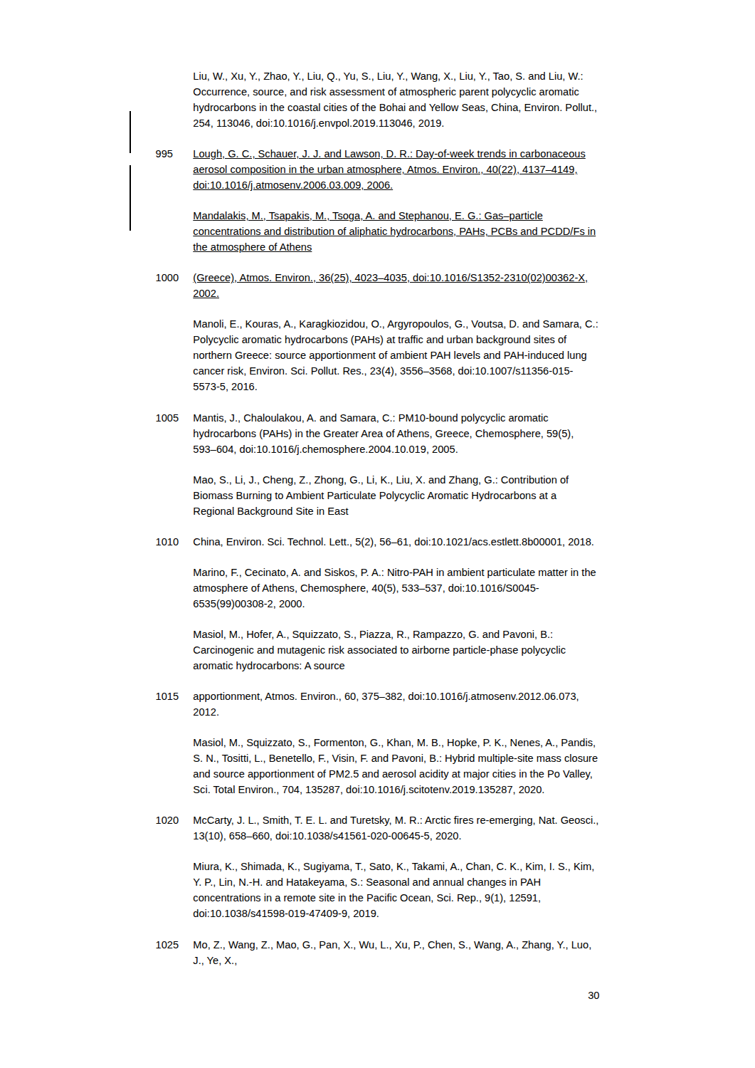Liu, W., Xu, Y., Zhao, Y., Liu, Q., Yu, S., Liu, Y., Wang, X., Liu, Y., Tao, S. and Liu, W.: Occurrence, source, and risk assessment of atmospheric parent polycyclic aromatic hydrocarbons in the coastal cities of the Bohai and Yellow Seas, China, Environ. Pollut., 254, 113046, doi:10.1016/j.envpol.2019.113046, 2019.
995
Lough, G. C., Schauer, J. J. and Lawson, D. R.: Day-of-week trends in carbonaceous aerosol composition in the urban atmosphere, Atmos. Environ., 40(22), 4137–4149, doi:10.1016/j.atmosenv.2006.03.009, 2006.
Mandalakis, M., Tsapakis, M., Tsoga, A. and Stephanou, E. G.: Gas–particle concentrations and distribution of aliphatic hydrocarbons, PAHs, PCBs and PCDD/Fs in the atmosphere of Athens
1000
(Greece), Atmos. Environ., 36(25), 4023–4035, doi:10.1016/S1352-2310(02)00362-X, 2002.
Manoli, E., Kouras, A., Karagkiozidou, O., Argyropoulos, G., Voutsa, D. and Samara, C.: Polycyclic aromatic hydrocarbons (PAHs) at traffic and urban background sites of northern Greece: source apportionment of ambient PAH levels and PAH-induced lung cancer risk, Environ. Sci. Pollut. Res., 23(4), 3556–3568, doi:10.1007/s11356-015-5573-5, 2016.
1005
Mantis, J., Chaloulakou, A. and Samara, C.: PM10-bound polycyclic aromatic hydrocarbons (PAHs) in the Greater Area of Athens, Greece, Chemosphere, 59(5), 593–604, doi:10.1016/j.chemosphere.2004.10.019, 2005.
Mao, S., Li, J., Cheng, Z., Zhong, G., Li, K., Liu, X. and Zhang, G.: Contribution of Biomass Burning to Ambient Particulate Polycyclic Aromatic Hydrocarbons at a Regional Background Site in East
1010
China, Environ. Sci. Technol. Lett., 5(2), 56–61, doi:10.1021/acs.estlett.8b00001, 2018.
Marino, F., Cecinato, A. and Siskos, P. A.: Nitro-PAH in ambient particulate matter in the atmosphere of Athens, Chemosphere, 40(5), 533–537, doi:10.1016/S0045-6535(99)00308-2, 2000.
Masiol, M., Hofer, A., Squizzato, S., Piazza, R., Rampazzo, G. and Pavoni, B.: Carcinogenic and mutagenic risk associated to airborne particle-phase polycyclic aromatic hydrocarbons: A source
1015
apportionment, Atmos. Environ., 60, 375–382, doi:10.1016/j.atmosenv.2012.06.073, 2012.
Masiol, M., Squizzato, S., Formenton, G., Khan, M. B., Hopke, P. K., Nenes, A., Pandis, S. N., Tositti, L., Benetello, F., Visin, F. and Pavoni, B.: Hybrid multiple-site mass closure and source apportionment of PM2.5 and aerosol acidity at major cities in the Po Valley, Sci. Total Environ., 704, 135287, doi:10.1016/j.scitotenv.2019.135287, 2020.
1020
McCarty, J. L., Smith, T. E. L. and Turetsky, M. R.: Arctic fires re-emerging, Nat. Geosci., 13(10), 658–660, doi:10.1038/s41561-020-00645-5, 2020.
Miura, K., Shimada, K., Sugiyama, T., Sato, K., Takami, A., Chan, C. K., Kim, I. S., Kim, Y. P., Lin, N.-H. and Hatakeyama, S.: Seasonal and annual changes in PAH concentrations in a remote site in the Pacific Ocean, Sci. Rep., 9(1), 12591, doi:10.1038/s41598-019-47409-9, 2019.
1025
Mo, Z., Wang, Z., Mao, G., Pan, X., Wu, L., Xu, P., Chen, S., Wang, A., Zhang, Y., Luo, J., Ye, X.,
30